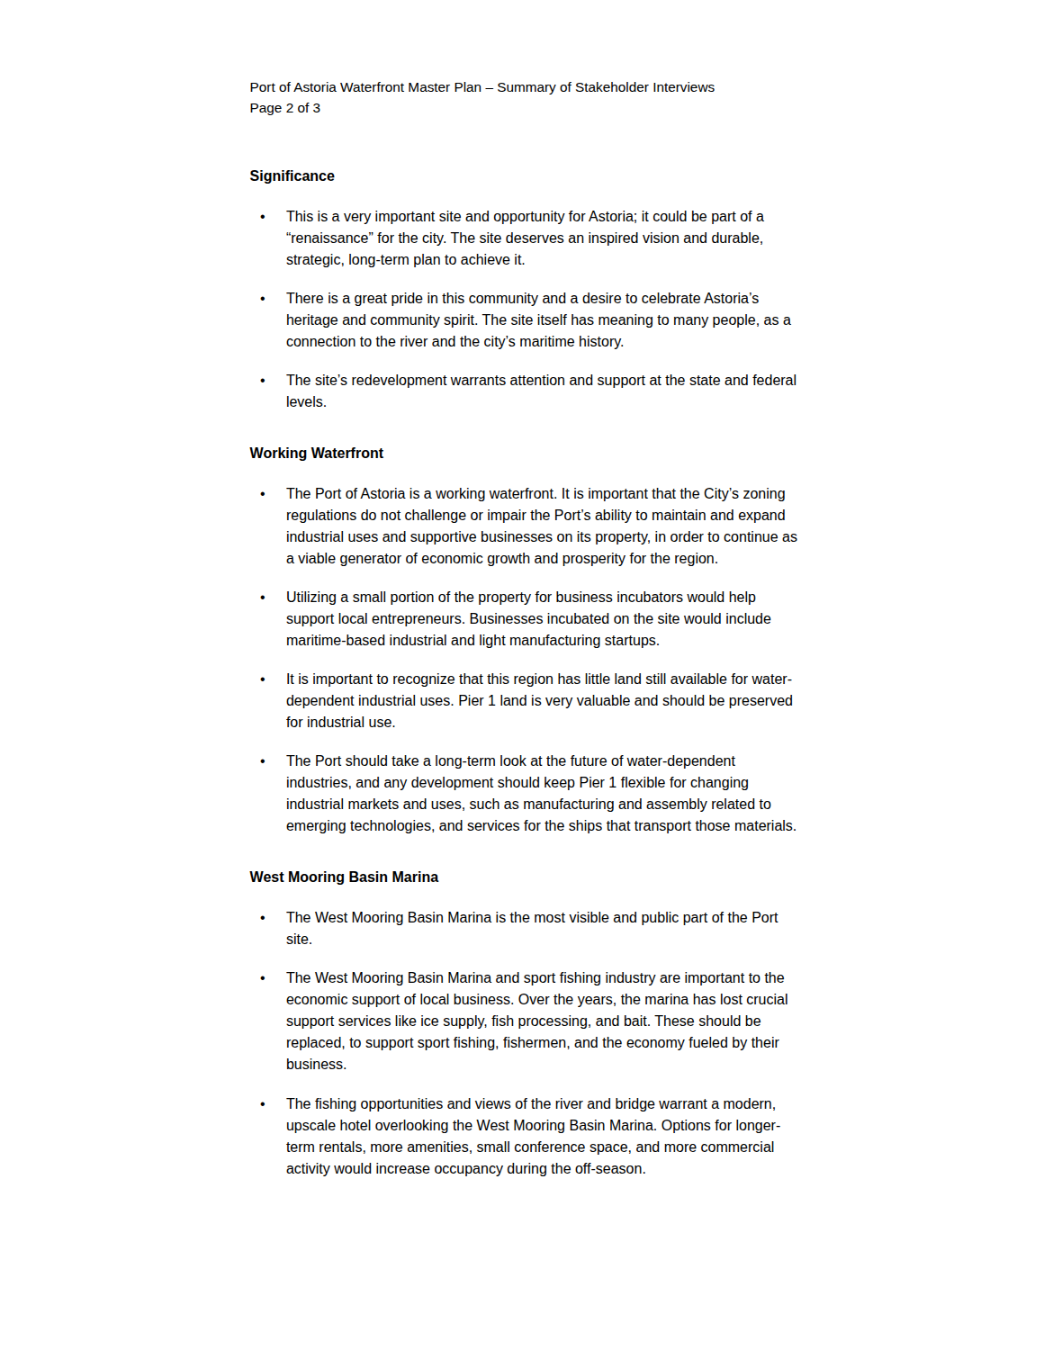Port of Astoria Waterfront Master Plan – Summary of Stakeholder Interviews
Page 2 of 3
Significance
This is a very important site and opportunity for Astoria; it could be part of a “renaissance” for the city. The site deserves an inspired vision and durable, strategic, long-term plan to achieve it.
There is a great pride in this community and a desire to celebrate Astoria’s heritage and community spirit. The site itself has meaning to many people, as a connection to the river and the city’s maritime history.
The site’s redevelopment warrants attention and support at the state and federal levels.
Working Waterfront
The Port of Astoria is a working waterfront. It is important that the City’s zoning regulations do not challenge or impair the Port’s ability to maintain and expand industrial uses and supportive businesses on its property, in order to continue as a viable generator of economic growth and prosperity for the region.
Utilizing a small portion of the property for business incubators would help support local entrepreneurs. Businesses incubated on the site would include maritime-based industrial and light manufacturing startups.
It is important to recognize that this region has little land still available for water-dependent industrial uses. Pier 1 land is very valuable and should be preserved for industrial use.
The Port should take a long-term look at the future of water-dependent industries, and any development should keep Pier 1 flexible for changing industrial markets and uses, such as manufacturing and assembly related to emerging technologies, and services for the ships that transport those materials.
West Mooring Basin Marina
The West Mooring Basin Marina is the most visible and public part of the Port site.
The West Mooring Basin Marina and sport fishing industry are important to the economic support of local business. Over the years, the marina has lost crucial support services like ice supply, fish processing, and bait. These should be replaced, to support sport fishing, fishermen, and the economy fueled by their business.
The fishing opportunities and views of the river and bridge warrant a modern, upscale hotel overlooking the West Mooring Basin Marina. Options for longer-term rentals, more amenities, small conference space, and more commercial activity would increase occupancy during the off-season.